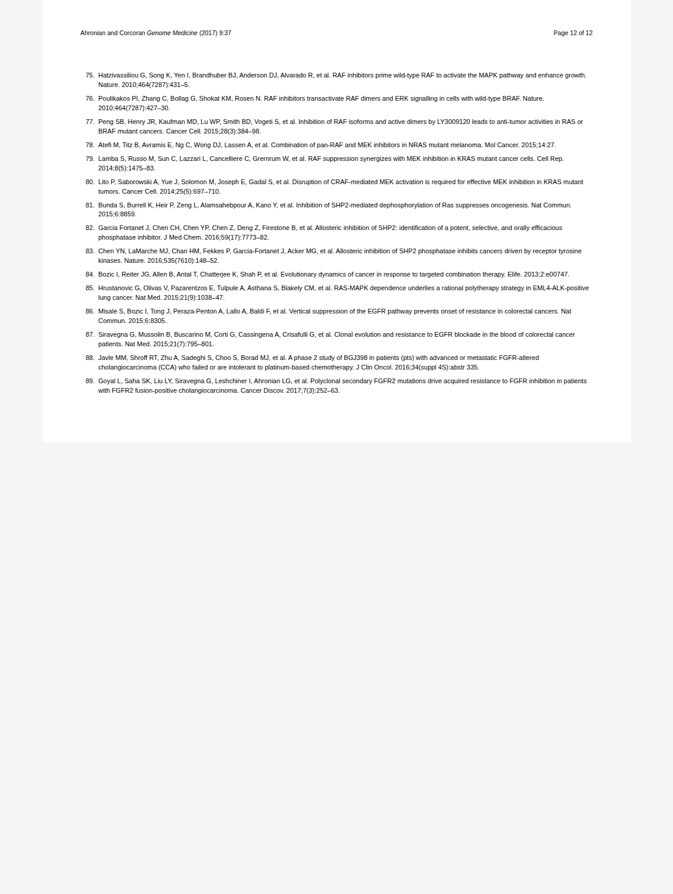Ahronian and Corcoran Genome Medicine (2017) 9:37
Page 12 of 12
75 Hatzivassiliou G, Song K, Yen I, Brandhuber BJ, Anderson DJ, Alvarado R, et al. RAF inhibitors prime wild-type RAF to activate the MAPK pathway and enhance growth. Nature. 2010;464(7287):431–5.
76 Poulikakos PI, Zhang C, Bollag G, Shokat KM, Rosen N. RAF inhibitors transactivate RAF dimers and ERK signalling in cells with wild-type BRAF. Nature. 2010;464(7287):427–30.
77 Peng SB, Henry JR, Kaufman MD, Lu WP, Smith BD, Vogeti S, et al. Inhibition of RAF isoforms and active dimers by LY3009120 leads to anti-tumor activities in RAS or BRAF mutant cancers. Cancer Cell. 2015;28(3):384–98.
78 Atefi M, Titz B, Avramis E, Ng C, Wong DJ, Lassen A, et al. Combination of pan-RAF and MEK inhibitors in NRAS mutant melanoma. Mol Cancer. 2015;14:27.
79 Lamba S, Russo M, Sun C, Lazzari L, Cancelliere C, Grernrum W, et al. RAF suppression synergizes with MEK inhibition in KRAS mutant cancer cells. Cell Rep. 2014;8(5):1475–83.
80 Lito P, Saborowski A, Yue J, Solomon M, Joseph E, Gadal S, et al. Disruption of CRAF-mediated MEK activation is required for effective MEK inhibition in KRAS mutant tumors. Cancer Cell. 2014;25(5):697–710.
81 Bunda S, Burrell K, Heir P, Zeng L, Alamsahebpour A, Kano Y, et al. Inhibition of SHP2-mediated dephosphorylation of Ras suppresses oncogenesis. Nat Commun. 2015;6:8859.
82 Garcia Fortanet J, Chen CH, Chen YP, Chen Z, Deng Z, Firestone B, et al. Allosteric inhibition of SHP2: identification of a potent, selective, and orally efficacious phosphatase inhibitor. J Med Chem. 2016;59(17):7773–82.
83 Chen YN, LaMarche MJ, Chan HM, Fekkes P, Garcia-Fortanet J, Acker MG, et al. Allosteric inhibition of SHP2 phosphatase inhibits cancers driven by receptor tyrosine kinases. Nature. 2016;535(7610):148–52.
84 Bozic I, Reiter JG, Allen B, Antal T, Chatterjee K, Shah P, et al. Evolutionary dynamics of cancer in response to targeted combination therapy. Elife. 2013;2:e00747.
85 Hrustanovic G, Olivas V, Pazarentzos E, Tulpule A, Asthana S, Blakely CM, et al. RAS-MAPK dependence underlies a rational polytherapy strategy in EML4-ALK-positive lung cancer. Nat Med. 2015;21(9):1038–47.
86 Misale S, Bozic I, Tong J, Peraza-Penton A, Lallo A, Baldi F, et al. Vertical suppression of the EGFR pathway prevents onset of resistance in colorectal cancers. Nat Commun. 2015;6:8305.
87 Siravegna G, Mussolin B, Buscarino M, Corti G, Cassingena A, Crisafulli G, et al. Clonal evolution and resistance to EGFR blockade in the blood of colorectal cancer patients. Nat Med. 2015;21(7):795–801.
88 Javle MM, Shroff RT, Zhu A, Sadeghi S, Choo S, Borad MJ, et al. A phase 2 study of BGJ398 in patients (pts) with advanced or metastatic FGFR-altered cholangiocarcinoma (CCA) who failed or are intolerant to platinum-based chemotherapy. J Clin Oncol. 2016;34(suppl 4S):abstr 335.
89 Goyal L, Saha SK, Liu LY, Siravegna G, Leshchiner I, Ahronian LG, et al. Polyclonal secondary FGFR2 mutations drive acquired resistance to FGFR inhibition in patients with FGFR2 fusion-positive cholangiocarcinoma. Cancer Discov. 2017;7(3):252–63.